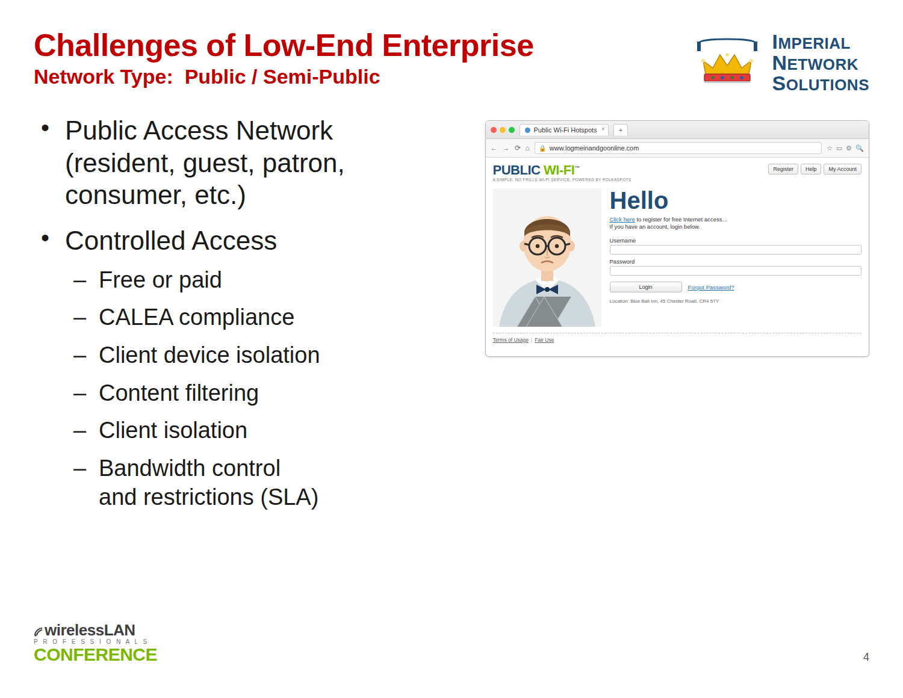Challenges of Low-End Enterprise
Network Type: Public / Semi-Public
IMPERIAL
NETWORK
SOLUTIONS
Public Access Network
(resident, guest, patron, consumer, etc.)
Controlled Access
Free or paid
CALEA compliance
Client device isolation
Content filtering
Client isolation
Bandwidth control
and restrictions (SLA)
Public Wi-Fi Hotspots×
+
← → ⟳ ⌂
🔒www.logmeinandgoonline.com
☆▭⚙🔍
PUBLIC WI-FI™
A simple, no frills Wi-Fi service, powered by polkaspots
Register Help My Account
Hello
Click here to register for free Internet access…
If you have an account, login below.
Username
Password
Login
Forgot Password?
Location: Blue Ball Inn, 45 Chester Road, CR4 5TY
Terms of Usage|Fair Use
wirelessLAN
P R O F E S S I O N A L S
CONFERENCE
4